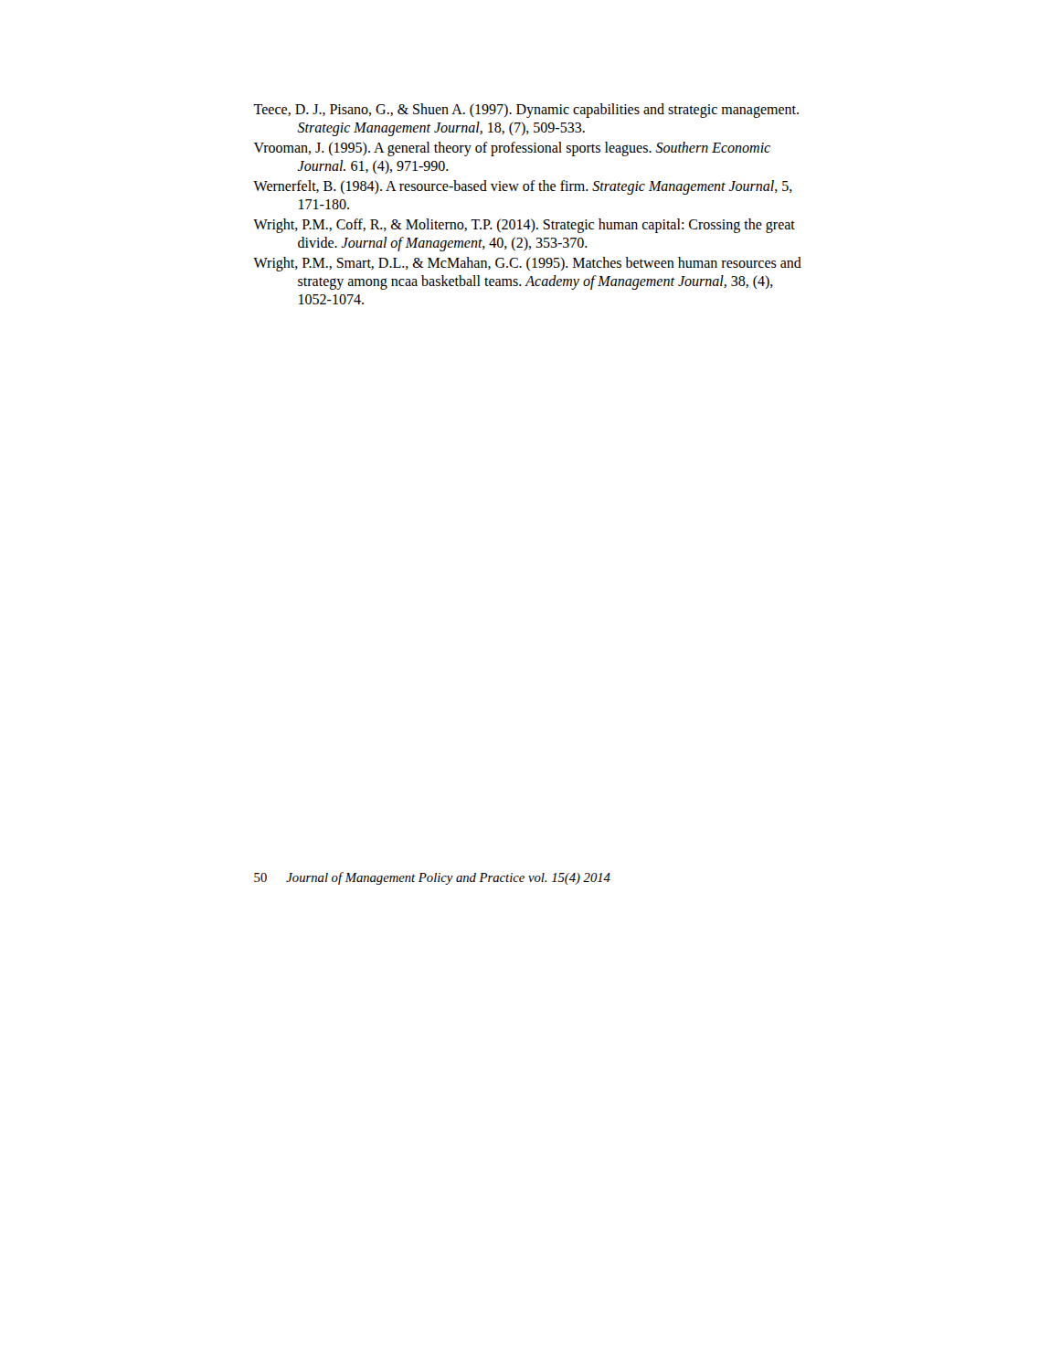Teece, D. J., Pisano, G., & Shuen A. (1997). Dynamic capabilities and strategic management. Strategic Management Journal, 18, (7), 509-533.
Vrooman, J. (1995). A general theory of professional sports leagues. Southern Economic Journal. 61, (4), 971-990.
Wernerfelt, B. (1984). A resource-based view of the firm. Strategic Management Journal, 5, 171-180.
Wright, P.M., Coff, R., & Moliterno, T.P. (2014). Strategic human capital: Crossing the great divide. Journal of Management, 40, (2), 353-370.
Wright, P.M., Smart, D.L., & McMahan, G.C. (1995). Matches between human resources and strategy among ncaa basketball teams. Academy of Management Journal, 38, (4), 1052-1074.
50 Journal of Management Policy and Practice vol. 15(4) 2014